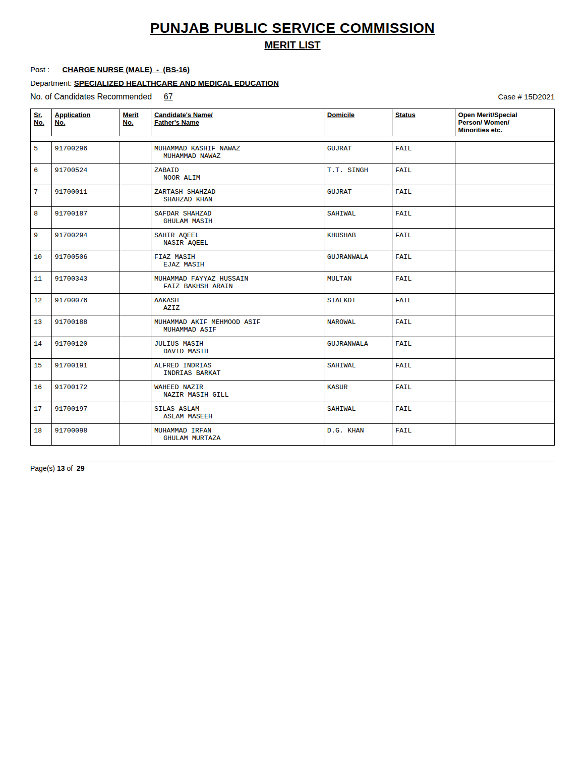PUNJAB PUBLIC SERVICE COMMISSION
MERIT LIST
Post : CHARGE NURSE (MALE) - (BS-16)
Department: SPECIALIZED HEALTHCARE AND MEDICAL EDUCATION
No. of Candidates Recommended 67
Case # 15D2021
| Sr. No. | Application No. | Merit No. | Candidate's Name/ Father's Name | Domicile | Status | Open Merit/Special Person/ Women/ Minorities etc. |
| --- | --- | --- | --- | --- | --- | --- |
| 5 | 91700296 | | MUHAMMAD KASHIF NAWAZ MUHAMMAD NAWAZ | GUJRAT | FAIL | |
| 6 | 91700524 | | ZABAID NOOR ALIM | T.T. SINGH | FAIL | |
| 7 | 91700011 | | ZARTASH SHAHZAD SHAHZAD KHAN | GUJRAT | FAIL | |
| 8 | 91700187 | | SAFDAR SHAHZAD GHULAM MASIH | SAHIWAL | FAIL | |
| 9 | 91700294 | | SAHIR AQEEL NASIR AQEEL | KHUSHAB | FAIL | |
| 10 | 91700506 | | FIAZ MASIH EJAZ MASIH | GUJRANWALA | FAIL | |
| 11 | 91700343 | | MUHAMMAD FAYYAZ HUSSAIN FAIZ BAKHSH ARAIN | MULTAN | FAIL | |
| 12 | 91700076 | | AAKASH AZIZ | SIALKOT | FAIL | |
| 13 | 91700188 | | MUHAMMAD AKIF MEHMOOD ASIF MUHAMMAD ASIF | NAROWAL | FAIL | |
| 14 | 91700120 | | JULIUS MASIH DAVID MASIH | GUJRANWALA | FAIL | |
| 15 | 91700191 | | ALFRED INDRIAS INDRIAS BARKAT | SAHIWAL | FAIL | |
| 16 | 91700172 | | WAHEED NAZIR NAZIR MASIH GILL | KASUR | FAIL | |
| 17 | 91700197 | | SILAS ASLAM ASLAM MASEEH | SAHIWAL | FAIL | |
| 18 | 91700098 | | MUHAMMAD IRFAN GHULAM MURTAZA | D.G. KHAN | FAIL | |
Page(s) 13 of 29